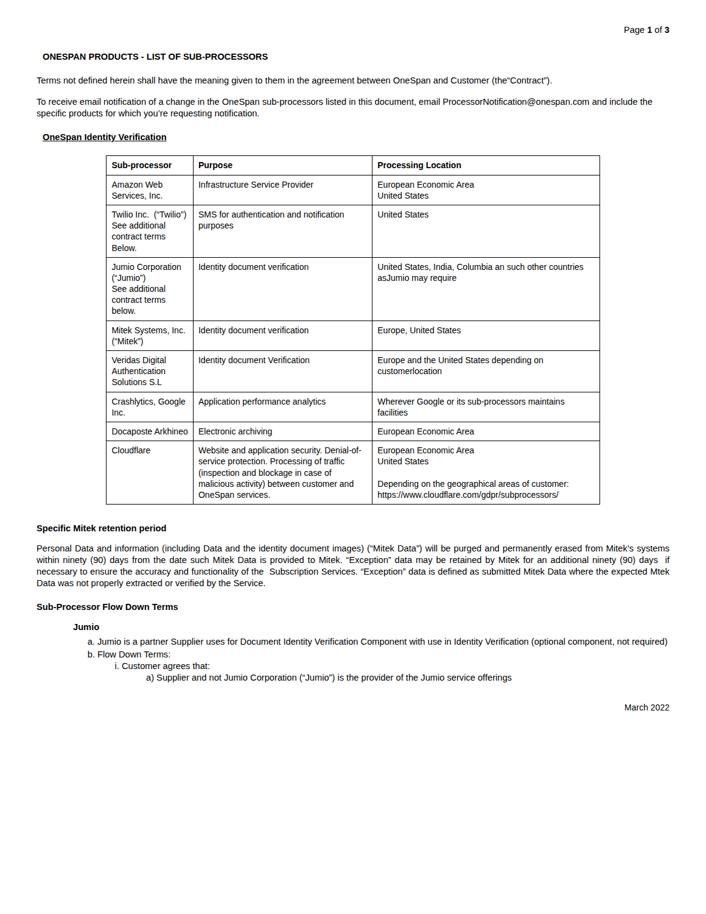Page 1 of 3
ONESPAN PRODUCTS - LIST OF SUB-PROCESSORS
Terms not defined herein shall have the meaning given to them in the agreement between OneSpan and Customer (the“Contract”).
To receive email notification of a change in the OneSpan sub-processors listed in this document, email ProcessorNotification@onespan.com and include the specific products for which you’re requesting notification.
OneSpan Identity Verification
| Sub-processor | Purpose | Processing Location |
| --- | --- | --- |
| Amazon Web Services, Inc. | Infrastructure Service Provider | European Economic Area United States |
| Twilio Inc. (“Twilio”) See additional contract terms Below. | SMS for authentication and notification purposes | United States |
| Jumio Corporation (“Jumio”) See additional contract terms below. | Identity document verification | United States, India, Columbia an such other countries asJumio may require |
| Mitek Systems, Inc. (“Mitek”) | Identity document verification | Europe, United States |
| Veridas Digital Authentication Solutions S.L | Identity document Verification | Europe and the United States depending on customerlocation |
| Crashlytics, Google Inc. | Application performance analytics | Wherever Google or its sub-processors maintains facilities |
| Docaposte Arkhineo | Electronic archiving | European Economic Area |
| Cloudflare | Website and application security. Denial-of-service protection. Processing of traffic (inspection and blockage in case of malicious activity) between customer and OneSpan services. | European Economic Area United States Depending on the geographical areas of customer: https://www.cloudflare.com/gdpr/subprocessors/ |
Specific Mitek retention period
Personal Data and information (including Data and the identity document images) (“Mitek Data”) will be purged and permanently erased from Mitek’s systems within ninety (90) days from the date such Mitek Data is provided to Mitek. “Exception” data may be retained by Mitek for an additional ninety (90) days if necessary to ensure the accuracy and functionality of the Subscription Services. “Exception” data is defined as submitted Mitek Data where the expected Mtek Data was not properly extracted or verified by the Service.
Sub-Processor Flow Down Terms
Jumio
Jumio is a partner Supplier uses for Document Identity Verification Component with use in Identity Verification (optional component, not required)
Flow Down Terms:
Customer agrees that:
Supplier and not Jumio Corporation (“Jumio”) is the provider of the Jumio service offerings
March 2022